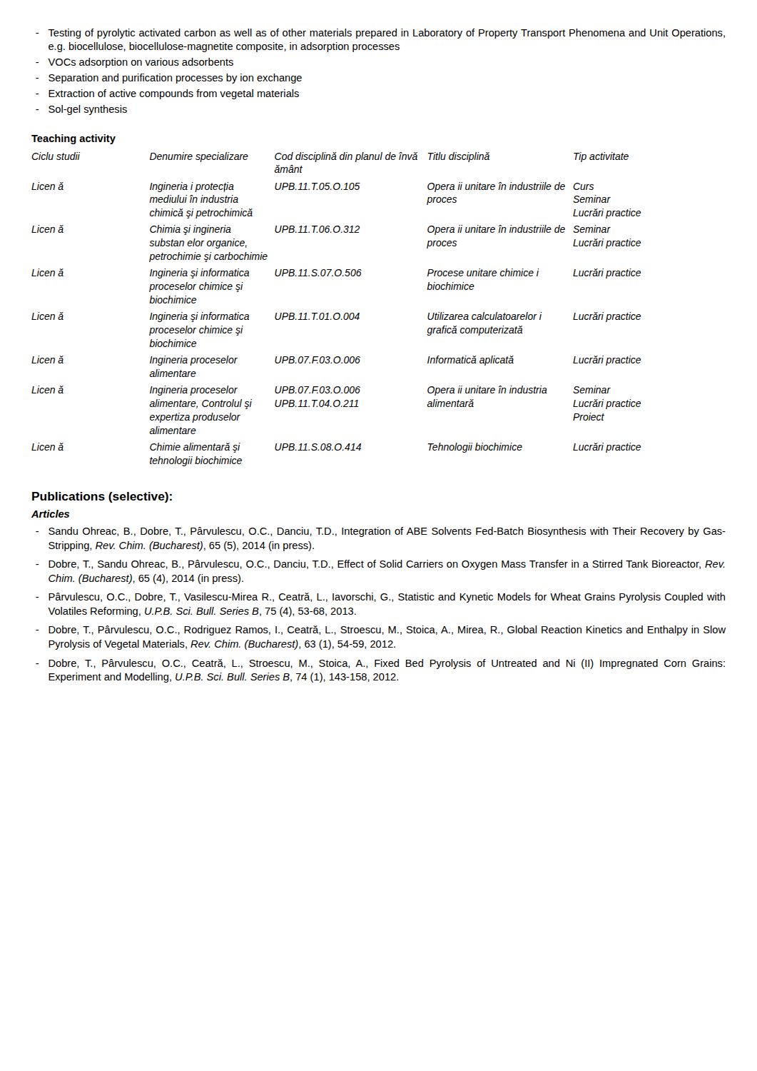Testing of pyrolytic activated carbon as well as of other materials prepared in Laboratory of Property Transport Phenomena and Unit Operations, e.g. biocellulose, biocellulose-magnetite composite, in adsorption processes
VOCs adsorption on various adsorbents
Separation and purification processes by ion exchange
Extraction of active compounds from vegetal materials
Sol-gel synthesis
Teaching activity
| Ciclu studii | Denumire specializare | Cod disciplină din planul de învă ământ | Titlu disciplină | Tip activitate |
| --- | --- | --- | --- | --- |
| Licen ă | Ingineria i protecția mediului în industria chimică şi petrochimică | UPB.11.T.05.O.105 | Opera ii unitare în industriile de proces | Curs Seminar Lucrări practice |
| Licen ă | Chimia şi ingineria substan elor organice, petrochimie şi carbochimie | UPB.11.T.06.O.312 | Opera ii unitare în industriile de proces | Seminar Lucrări practice |
| Licen ă | Ingineria şi informatica proceselor chimice şi biochimice | UPB.11.S.07.O.506 | Procese unitare chimice i biochimice | Lucrări practice |
| Licen ă | Ingineria şi informatica proceselor chimice şi biochimice | UPB.11.T.01.O.004 | Utilizarea calculatoarelor i grafică computerizată | Lucrări practice |
| Licen ă | Ingineria proceselor alimentare | UPB.07.F.03.O.006 | Informatică aplicată | Lucrări practice |
| Licen ă | Ingineria proceselor alimentare, Controlul şi expertiza produselor alimentare | UPB.07.F.03.O.006 UPB.11.T.04.O.211 | Opera ii unitare în industria alimentară | Seminar Lucrări practice Proiect |
| Licen ă | Chimie alimentară şi tehnologii biochimice | UPB.11.S.08.O.414 | Tehnologii biochimice | Lucrări practice |
Publications (selective):
Articles
Sandu Ohreac, B., Dobre, T., Pârvulescu, O.C., Danciu, T.D., Integration of ABE Solvents Fed-Batch Biosynthesis with Their Recovery by Gas-Stripping, Rev. Chim. (Bucharest), 65 (5), 2014 (in press).
Dobre, T., Sandu Ohreac, B., Pârvulescu, O.C., Danciu, T.D., Effect of Solid Carriers on Oxygen Mass Transfer in a Stirred Tank Bioreactor, Rev. Chim. (Bucharest), 65 (4), 2014 (in press).
Pârvulescu, O.C., Dobre, T., Vasilescu-Mirea R., Ceatră, L., Iavorschi, G., Statistic and Kynetic Models for Wheat Grains Pyrolysis Coupled with Volatiles Reforming, U.P.B. Sci. Bull. Series B, 75 (4), 53-68, 2013.
Dobre, T., Pârvulescu, O.C., Rodriguez Ramos, I., Ceatră, L., Stroescu, M., Stoica, A., Mirea, R., Global Reaction Kinetics and Enthalpy in Slow Pyrolysis of Vegetal Materials, Rev. Chim. (Bucharest), 63 (1), 54-59, 2012.
Dobre, T., Pârvulescu, O.C., Ceatră, L., Stroescu, M., Stoica, A., Fixed Bed Pyrolysis of Untreated and Ni (II) Impregnated Corn Grains: Experiment and Modelling, U.P.B. Sci. Bull. Series B, 74 (1), 143-158, 2012.